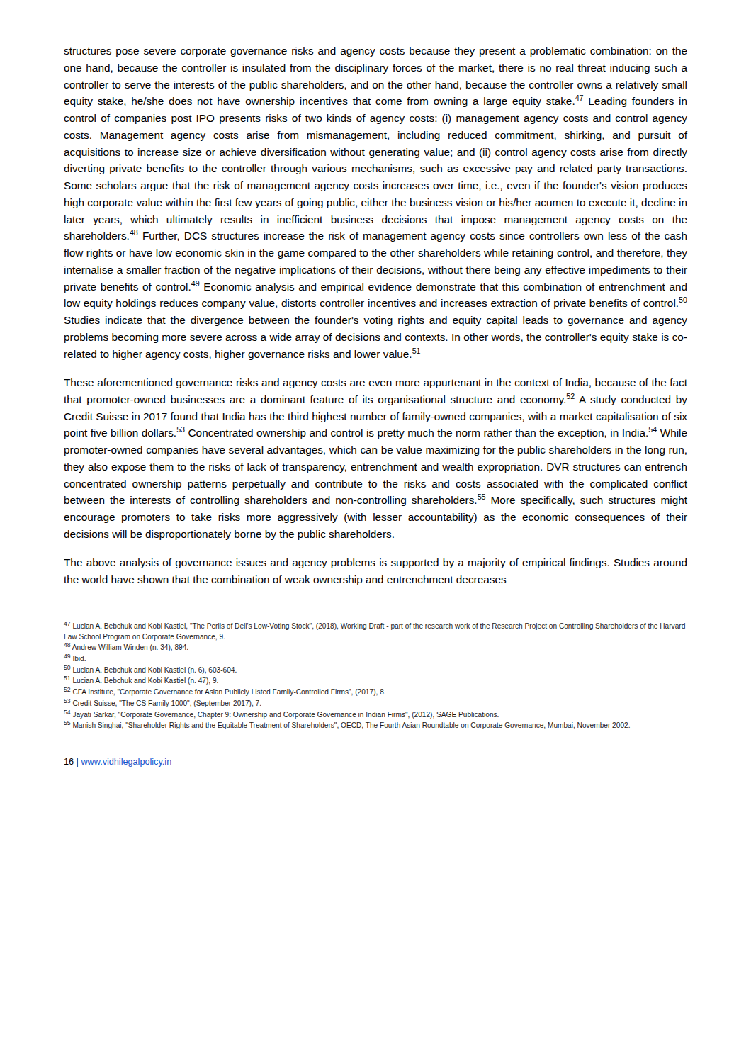structures pose severe corporate governance risks and agency costs because they present a problematic combination: on the one hand, because the controller is insulated from the disciplinary forces of the market, there is no real threat inducing such a controller to serve the interests of the public shareholders, and on the other hand, because the controller owns a relatively small equity stake, he/she does not have ownership incentives that come from owning a large equity stake.47 Leading founders in control of companies post IPO presents risks of two kinds of agency costs: (i) management agency costs and control agency costs. Management agency costs arise from mismanagement, including reduced commitment, shirking, and pursuit of acquisitions to increase size or achieve diversification without generating value; and (ii) control agency costs arise from directly diverting private benefits to the controller through various mechanisms, such as excessive pay and related party transactions. Some scholars argue that the risk of management agency costs increases over time, i.e., even if the founder's vision produces high corporate value within the first few years of going public, either the business vision or his/her acumen to execute it, decline in later years, which ultimately results in inefficient business decisions that impose management agency costs on the shareholders.48 Further, DCS structures increase the risk of management agency costs since controllers own less of the cash flow rights or have low economic skin in the game compared to the other shareholders while retaining control, and therefore, they internalise a smaller fraction of the negative implications of their decisions, without there being any effective impediments to their private benefits of control.49 Economic analysis and empirical evidence demonstrate that this combination of entrenchment and low equity holdings reduces company value, distorts controller incentives and increases extraction of private benefits of control.50 Studies indicate that the divergence between the founder's voting rights and equity capital leads to governance and agency problems becoming more severe across a wide array of decisions and contexts. In other words, the controller's equity stake is co-related to higher agency costs, higher governance risks and lower value.51
These aforementioned governance risks and agency costs are even more appurtenant in the context of India, because of the fact that promoter-owned businesses are a dominant feature of its organisational structure and economy.52 A study conducted by Credit Suisse in 2017 found that India has the third highest number of family-owned companies, with a market capitalisation of six point five billion dollars.53 Concentrated ownership and control is pretty much the norm rather than the exception, in India.54 While promoter-owned companies have several advantages, which can be value maximizing for the public shareholders in the long run, they also expose them to the risks of lack of transparency, entrenchment and wealth expropriation. DVR structures can entrench concentrated ownership patterns perpetually and contribute to the risks and costs associated with the complicated conflict between the interests of controlling shareholders and non-controlling shareholders.55 More specifically, such structures might encourage promoters to take risks more aggressively (with lesser accountability) as the economic consequences of their decisions will be disproportionately borne by the public shareholders.
The above analysis of governance issues and agency problems is supported by a majority of empirical findings. Studies around the world have shown that the combination of weak ownership and entrenchment decreases
47 Lucian A. Bebchuk and Kobi Kastiel, "The Perils of Dell's Low-Voting Stock", (2018), Working Draft - part of the research work of the Research Project on Controlling Shareholders of the Harvard Law School Program on Corporate Governance, 9.
48 Andrew William Winden (n. 34), 894.
49 Ibid.
50 Lucian A. Bebchuk and Kobi Kastiel (n. 6), 603-604.
51 Lucian A. Bebchuk and Kobi Kastiel (n. 47), 9.
52 CFA Institute, "Corporate Governance for Asian Publicly Listed Family-Controlled Firms", (2017), 8.
53 Credit Suisse, "The CS Family 1000", (September 2017), 7.
54 Jayati Sarkar, "Corporate Governance, Chapter 9: Ownership and Corporate Governance in Indian Firms", (2012), SAGE Publications.
55 Manish Singhai, "Shareholder Rights and the Equitable Treatment of Shareholders", OECD, The Fourth Asian Roundtable on Corporate Governance, Mumbai, November 2002.
16 | www.vidhilegalpolicy.in